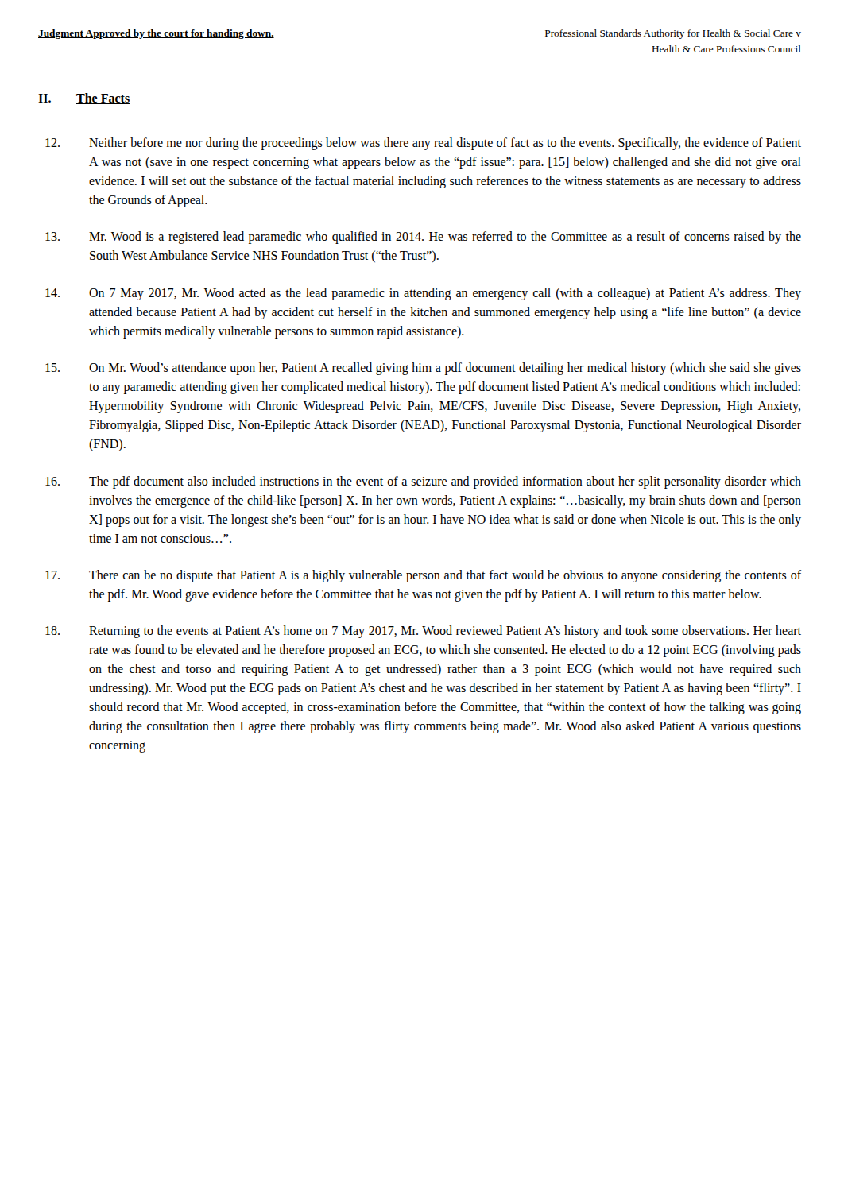Judgment Approved by the court for handing down.
Professional Standards Authority for Health & Social Care v
Health & Care Professions Council
II. The Facts
Neither before me nor during the proceedings below was there any real dispute of fact as to the events. Specifically, the evidence of Patient A was not (save in one respect concerning what appears below as the “pdf issue”: para. [15] below) challenged and she did not give oral evidence. I will set out the substance of the factual material including such references to the witness statements as are necessary to address the Grounds of Appeal.
Mr. Wood is a registered lead paramedic who qualified in 2014. He was referred to the Committee as a result of concerns raised by the South West Ambulance Service NHS Foundation Trust (“the Trust”).
On 7 May 2017, Mr. Wood acted as the lead paramedic in attending an emergency call (with a colleague) at Patient A’s address. They attended because Patient A had by accident cut herself in the kitchen and summoned emergency help using a “life line button” (a device which permits medically vulnerable persons to summon rapid assistance).
On Mr. Wood’s attendance upon her, Patient A recalled giving him a pdf document detailing her medical history (which she said she gives to any paramedic attending given her complicated medical history). The pdf document listed Patient A’s medical conditions which included: Hypermobility Syndrome with Chronic Widespread Pelvic Pain, ME/CFS, Juvenile Disc Disease, Severe Depression, High Anxiety, Fibromyalgia, Slipped Disc, Non-Epileptic Attack Disorder (NEAD), Functional Paroxysmal Dystonia, Functional Neurological Disorder (FND).
The pdf document also included instructions in the event of a seizure and provided information about her split personality disorder which involves the emergence of the child-like [person] X. In her own words, Patient A explains: “…basically, my brain shuts down and [person X] pops out for a visit. The longest she’s been “out” for is an hour. I have NO idea what is said or done when Nicole is out. This is the only time I am not conscious…”.
There can be no dispute that Patient A is a highly vulnerable person and that fact would be obvious to anyone considering the contents of the pdf. Mr. Wood gave evidence before the Committee that he was not given the pdf by Patient A. I will return to this matter below.
Returning to the events at Patient A’s home on 7 May 2017, Mr. Wood reviewed Patient A’s history and took some observations. Her heart rate was found to be elevated and he therefore proposed an ECG, to which she consented. He elected to do a 12 point ECG (involving pads on the chest and torso and requiring Patient A to get undressed) rather than a 3 point ECG (which would not have required such undressing). Mr. Wood put the ECG pads on Patient A’s chest and he was described in her statement by Patient A as having been “flirty”. I should record that Mr. Wood accepted, in cross-examination before the Committee, that “within the context of how the talking was going during the consultation then I agree there probably was flirty comments being made”. Mr. Wood also asked Patient A various questions concerning